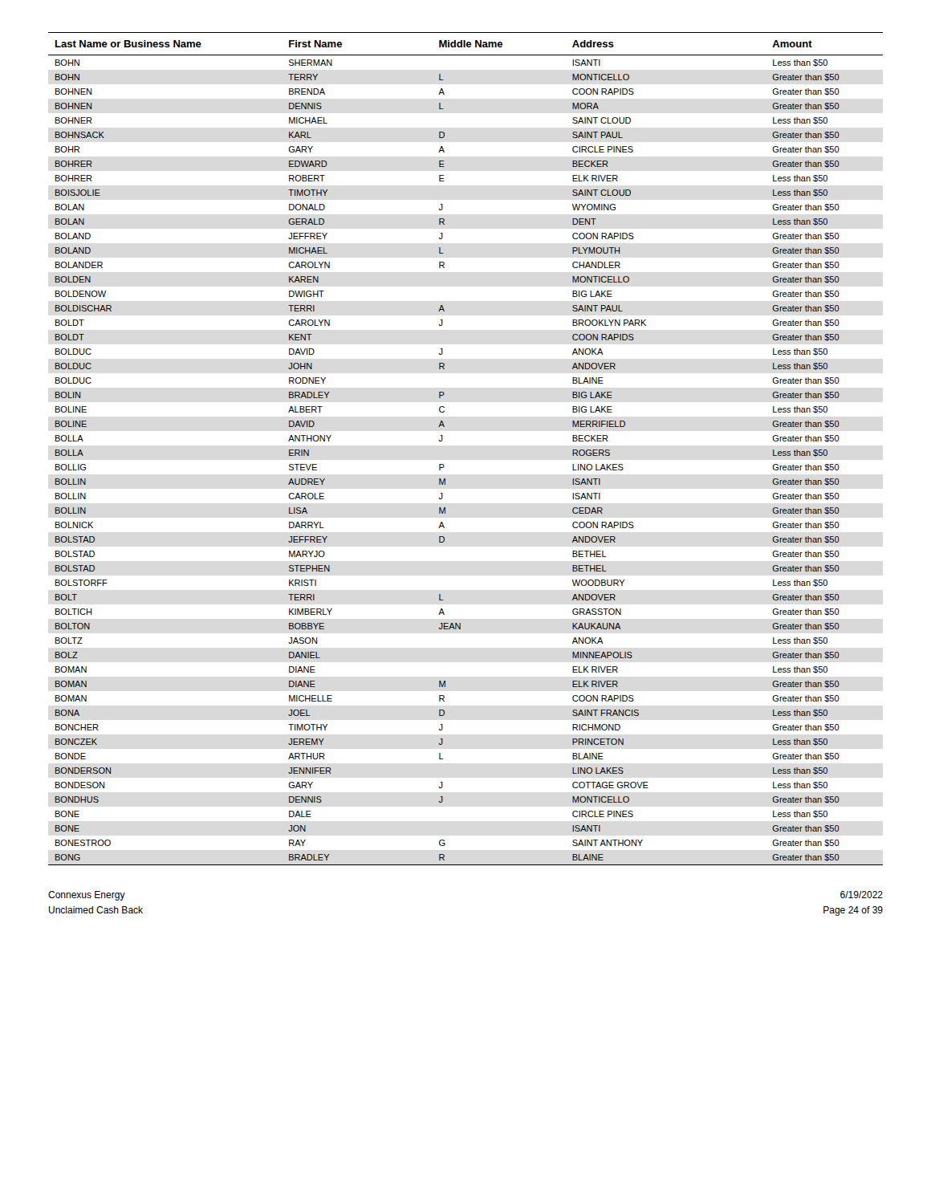| Last Name or Business Name | First Name | Middle Name | Address | Amount |
| --- | --- | --- | --- | --- |
| BOHN | SHERMAN | | ISANTI | Less than $50 |
| BOHN | TERRY | L | MONTICELLO | Greater than $50 |
| BOHNEN | BRENDA | A | COON RAPIDS | Greater than $50 |
| BOHNEN | DENNIS | L | MORA | Greater than $50 |
| BOHNER | MICHAEL | | SAINT CLOUD | Less than $50 |
| BOHNSACK | KARL | D | SAINT PAUL | Greater than $50 |
| BOHR | GARY | A | CIRCLE PINES | Greater than $50 |
| BOHRER | EDWARD | E | BECKER | Greater than $50 |
| BOHRER | ROBERT | E | ELK RIVER | Less than $50 |
| BOISJOLIE | TIMOTHY | | SAINT CLOUD | Less than $50 |
| BOLAN | DONALD | J | WYOMING | Greater than $50 |
| BOLAN | GERALD | R | DENT | Less than $50 |
| BOLAND | JEFFREY | J | COON RAPIDS | Greater than $50 |
| BOLAND | MICHAEL | L | PLYMOUTH | Greater than $50 |
| BOLANDER | CAROLYN | R | CHANDLER | Greater than $50 |
| BOLDEN | KAREN | | MONTICELLO | Greater than $50 |
| BOLDENOW | DWIGHT | | BIG LAKE | Greater than $50 |
| BOLDISCHAR | TERRI | A | SAINT PAUL | Greater than $50 |
| BOLDT | CAROLYN | J | BROOKLYN PARK | Greater than $50 |
| BOLDT | KENT | | COON RAPIDS | Greater than $50 |
| BOLDUC | DAVID | J | ANOKA | Less than $50 |
| BOLDUC | JOHN | R | ANDOVER | Less than $50 |
| BOLDUC | RODNEY | | BLAINE | Greater than $50 |
| BOLIN | BRADLEY | P | BIG LAKE | Greater than $50 |
| BOLINE | ALBERT | C | BIG LAKE | Less than $50 |
| BOLINE | DAVID | A | MERRIFIELD | Greater than $50 |
| BOLLA | ANTHONY | J | BECKER | Greater than $50 |
| BOLLA | ERIN | | ROGERS | Less than $50 |
| BOLLIG | STEVE | P | LINO LAKES | Greater than $50 |
| BOLLIN | AUDREY | M | ISANTI | Greater than $50 |
| BOLLIN | CAROLE | J | ISANTI | Greater than $50 |
| BOLLIN | LISA | M | CEDAR | Greater than $50 |
| BOLNICK | DARRYL | A | COON RAPIDS | Greater than $50 |
| BOLSTAD | JEFFREY | D | ANDOVER | Greater than $50 |
| BOLSTAD | MARYJO | | BETHEL | Greater than $50 |
| BOLSTAD | STEPHEN | | BETHEL | Greater than $50 |
| BOLSTORFF | KRISTI | | WOODBURY | Less than $50 |
| BOLT | TERRI | L | ANDOVER | Greater than $50 |
| BOLTICH | KIMBERLY | A | GRASSTON | Greater than $50 |
| BOLTON | BOBBYE | JEAN | KAUKAUNA | Greater than $50 |
| BOLTZ | JASON | | ANOKA | Less than $50 |
| BOLZ | DANIEL | | MINNEAPOLIS | Greater than $50 |
| BOMAN | DIANE | | ELK RIVER | Less than $50 |
| BOMAN | DIANE | M | ELK RIVER | Greater than $50 |
| BOMAN | MICHELLE | R | COON RAPIDS | Greater than $50 |
| BONA | JOEL | D | SAINT FRANCIS | Less than $50 |
| BONCHER | TIMOTHY | J | RICHMOND | Greater than $50 |
| BONCZEK | JEREMY | J | PRINCETON | Less than $50 |
| BONDE | ARTHUR | L | BLAINE | Greater than $50 |
| BONDERSON | JENNIFER | | LINO LAKES | Less than $50 |
| BONDESON | GARY | J | COTTAGE GROVE | Less than $50 |
| BONDHUS | DENNIS | J | MONTICELLO | Greater than $50 |
| BONE | DALE | | CIRCLE PINES | Less than $50 |
| BONE | JON | | ISANTI | Greater than $50 |
| BONESTROO | RAY | G | SAINT ANTHONY | Greater than $50 |
| BONG | BRADLEY | R | BLAINE | Greater than $50 |
Connexus Energy
Unclaimed Cash Back
6/19/2022
Page 24 of 39